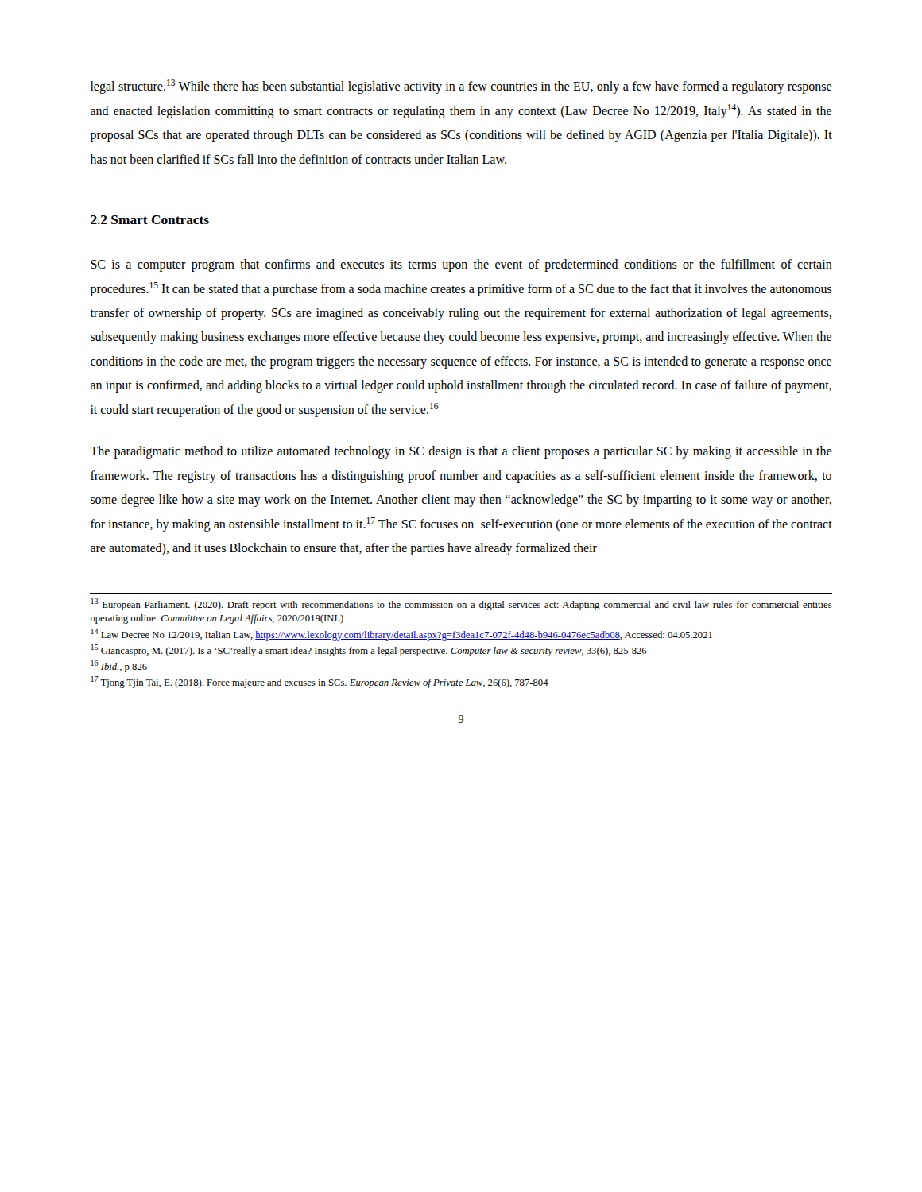legal structure.13 While there has been substantial legislative activity in a few countries in the EU, only a few have formed a regulatory response and enacted legislation committing to smart contracts or regulating them in any context (Law Decree No 12/2019, Italy14). As stated in the proposal SCs that are operated through DLTs can be considered as SCs (conditions will be defined by AGID (Agenzia per l'Italia Digitale)). It has not been clarified if SCs fall into the definition of contracts under Italian Law.
2.2 Smart Contracts
SC is a computer program that confirms and executes its terms upon the event of predetermined conditions or the fulfillment of certain procedures.15 It can be stated that a purchase from a soda machine creates a primitive form of a SC due to the fact that it involves the autonomous transfer of ownership of property. SCs are imagined as conceivably ruling out the requirement for external authorization of legal agreements, subsequently making business exchanges more effective because they could become less expensive, prompt, and increasingly effective. When the conditions in the code are met, the program triggers the necessary sequence of effects. For instance, a SC is intended to generate a response once an input is confirmed, and adding blocks to a virtual ledger could uphold installment through the circulated record. In case of failure of payment, it could start recuperation of the good or suspension of the service.16
The paradigmatic method to utilize automated technology in SC design is that a client proposes a particular SC by making it accessible in the framework. The registry of transactions has a distinguishing proof number and capacities as a self-sufficient element inside the framework, to some degree like how a site may work on the Internet. Another client may then “acknowledge” the SC by imparting to it some way or another, for instance, by making an ostensible installment to it.17 The SC focuses on self-execution (one or more elements of the execution of the contract are automated), and it uses Blockchain to ensure that, after the parties have already formalized their
13 European Parliament. (2020). Draft report with recommendations to the commission on a digital services act: Adapting commercial and civil law rules for commercial entities operating online. Committee on Legal Affairs, 2020/2019(INL)
14 Law Decree No 12/2019, Italian Law, https://www.lexology.com/library/detail.aspx?g=f3dea1c7-072f-4d48-b946-0476ec5adb08, Accessed: 04.05.2021
15 Giancaspro, M. (2017). Is a ‘SC’really a smart idea? Insights from a legal perspective. Computer law & security review, 33(6), 825-826
16 Ibid., p 826
17 Tjong Tjin Tai, E. (2018). Force majeure and excuses in SCs. European Review of Private Law, 26(6), 787-804
9